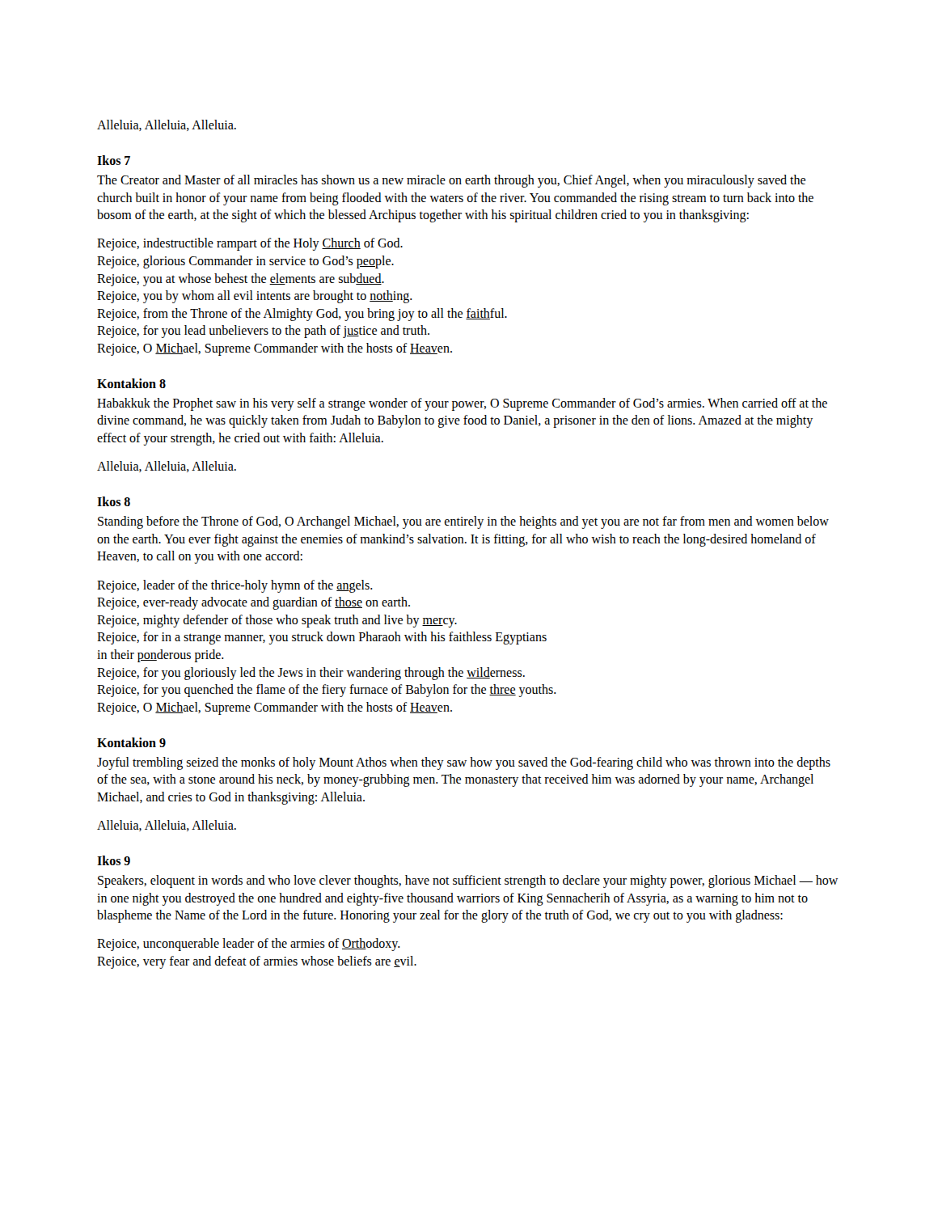Alleluia, Alleluia, Alleluia.
Ikos 7
The Creator and Master of all miracles has shown us a new miracle on earth through you, Chief Angel, when you miraculously saved the church built in honor of your name from being flooded with the waters of the river. You commanded the rising stream to turn back into the bosom of the earth, at the sight of which the blessed Archipus together with his spiritual children cried to you in thanksgiving:
Rejoice, indestructible rampart of the Holy Church of God.
Rejoice, glorious Commander in service to God’s people.
Rejoice, you at whose behest the elements are subdued.
Rejoice, you by whom all evil intents are brought to nothing.
Rejoice, from the Throne of the Almighty God, you bring joy to all the faithful.
Rejoice, for you lead unbelievers to the path of justice and truth.
Rejoice, O Michael, Supreme Commander with the hosts of Heaven.
Kontakion 8
Habakkuk the Prophet saw in his very self a strange wonder of your power, O Supreme Commander of God’s armies. When carried off at the divine command, he was quickly taken from Judah to Babylon to give food to Daniel, a prisoner in the den of lions. Amazed at the mighty effect of your strength, he cried out with faith: Alleluia.
Alleluia, Alleluia, Alleluia.
Ikos 8
Standing before the Throne of God, O Archangel Michael, you are entirely in the heights and yet you are not far from men and women below on the earth. You ever fight against the enemies of mankind’s salvation. It is fitting, for all who wish to reach the long-desired homeland of Heaven, to call on you with one accord:
Rejoice, leader of the thrice-holy hymn of the angels.
Rejoice, ever-ready advocate and guardian of those on earth.
Rejoice, mighty defender of those who speak truth and live by mercy.
Rejoice, for in a strange manner, you struck down Pharaoh with his faithless Egyptians
in their ponderous pride.
Rejoice, for you gloriously led the Jews in their wandering through the wilderness.
Rejoice, for you quenched the flame of the fiery furnace of Babylon for the three youths.
Rejoice, O Michael, Supreme Commander with the hosts of Heaven.
Kontakion 9
Joyful trembling seized the monks of holy Mount Athos when they saw how you saved the God-fearing child who was thrown into the depths of the sea, with a stone around his neck, by money-grubbing men. The monastery that received him was adorned by your name, Archangel Michael, and cries to God in thanksgiving: Alleluia.
Alleluia, Alleluia, Alleluia.
Ikos 9
Speakers, eloquent in words and who love clever thoughts, have not sufficient strength to declare your mighty power, glorious Michael — how in one night you destroyed the one hundred and eighty-five thousand warriors of King Sennacherih of Assyria, as a warning to him not to blaspheme the Name of the Lord in the future. Honoring your zeal for the glory of the truth of God, we cry out to you with gladness:
Rejoice, unconquerable leader of the armies of Orthodoxy.
Rejoice, very fear and defeat of armies whose beliefs are evil.